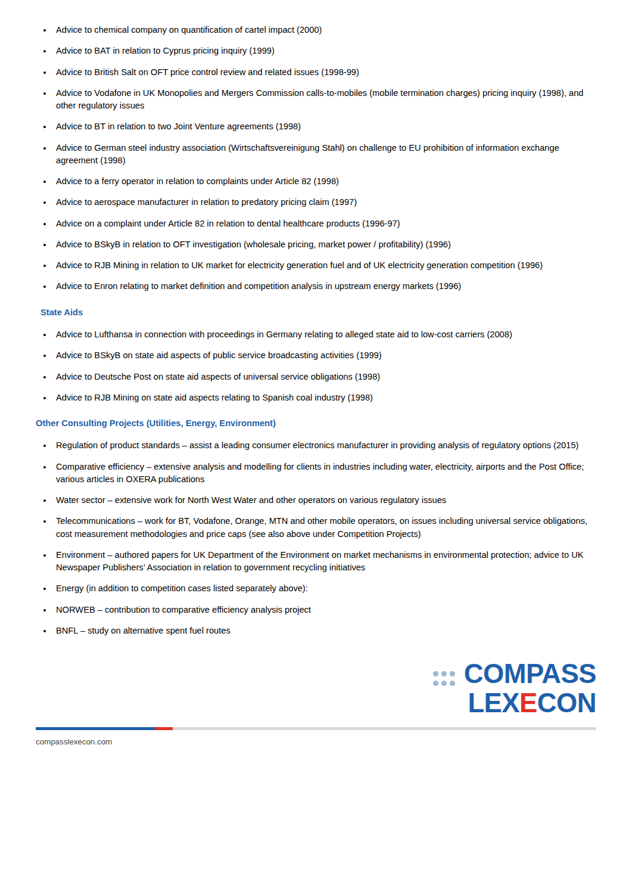Advice to chemical company on quantification of cartel impact (2000)
Advice to BAT in relation to Cyprus pricing inquiry (1999)
Advice to British Salt on OFT price control review and related issues (1998-99)
Advice to Vodafone in UK Monopolies and Mergers Commission calls-to-mobiles (mobile termination charges) pricing inquiry (1998), and other regulatory issues
Advice to BT in relation to two Joint Venture agreements (1998)
Advice to German steel industry association (Wirtschaftsvereinigung Stahl) on challenge to EU prohibition of information exchange agreement (1998)
Advice to a ferry operator in relation to complaints under Article 82 (1998)
Advice to aerospace manufacturer in relation to predatory pricing claim (1997)
Advice on a complaint under Article 82 in relation to dental healthcare products (1996-97)
Advice to BSkyB in relation to OFT investigation (wholesale pricing, market power / profitability) (1996)
Advice to RJB Mining in relation to UK market for electricity generation fuel and of UK electricity generation competition (1996)
Advice to Enron relating to market definition and competition analysis in upstream energy markets (1996)
State Aids
Advice to Lufthansa in connection with proceedings in Germany relating to alleged state aid to low-cost carriers (2008)
Advice to BSkyB on state aid aspects of public service broadcasting activities (1999)
Advice to Deutsche Post on state aid aspects of universal service obligations (1998)
Advice to RJB Mining on state aid aspects relating to Spanish coal industry (1998)
Other Consulting Projects (Utilities, Energy, Environment)
Regulation of product standards – assist a leading consumer electronics manufacturer in providing analysis of regulatory options (2015)
Comparative efficiency – extensive analysis and modelling for clients in industries including water, electricity, airports and the Post Office; various articles in OXERA publications
Water sector – extensive work for North West Water and other operators on various regulatory issues
Telecommunications – work for BT, Vodafone, Orange, MTN and other mobile operators, on issues including universal service obligations, cost measurement methodologies and price caps (see also above under Competition Projects)
Environment – authored papers for UK Department of the Environment on market mechanisms in environmental protection; advice to UK Newspaper Publishers’ Association in relation to government recycling initiatives
Energy (in addition to competition cases listed separately above):
NORWEB – contribution to comparative efficiency analysis project
BNFL – study on alternative spent fuel routes
COMPASS
LEX ECON
compasslexecon.com